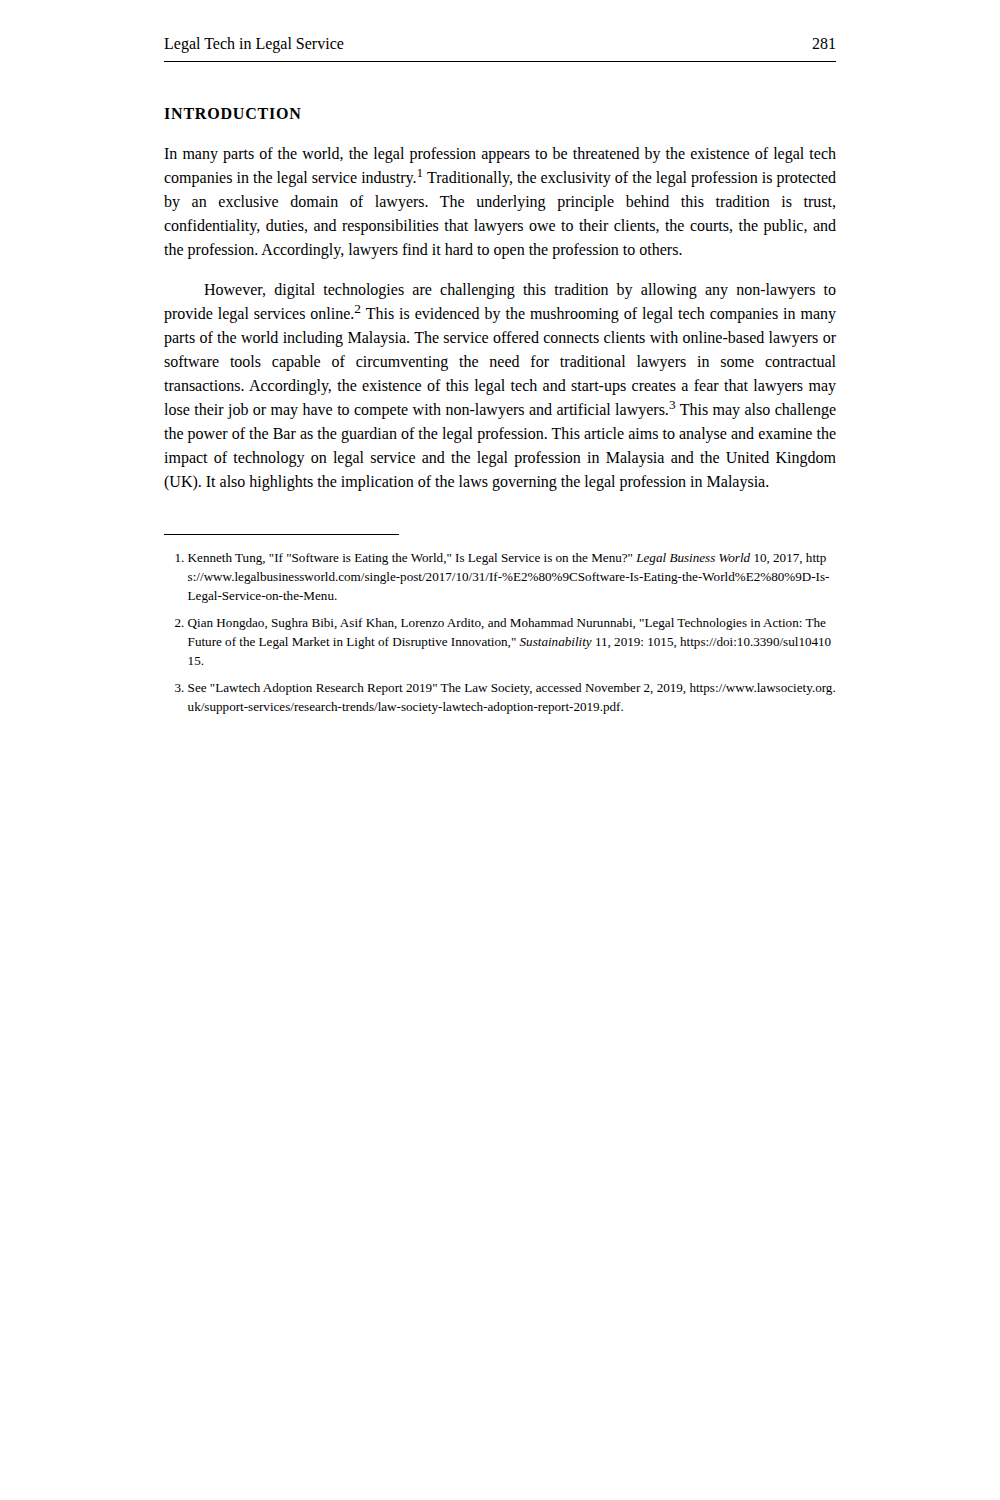Legal Tech in Legal Service 281
INTRODUCTION
In many parts of the world, the legal profession appears to be threatened by the existence of legal tech companies in the legal service industry.1 Traditionally, the exclusivity of the legal profession is protected by an exclusive domain of lawyers. The underlying principle behind this tradition is trust, confidentiality, duties, and responsibilities that lawyers owe to their clients, the courts, the public, and the profession. Accordingly, lawyers find it hard to open the profession to others.
However, digital technologies are challenging this tradition by allowing any non-lawyers to provide legal services online.2 This is evidenced by the mushrooming of legal tech companies in many parts of the world including Malaysia. The service offered connects clients with online-based lawyers or software tools capable of circumventing the need for traditional lawyers in some contractual transactions. Accordingly, the existence of this legal tech and start-ups creates a fear that lawyers may lose their job or may have to compete with non-lawyers and artificial lawyers.3 This may also challenge the power of the Bar as the guardian of the legal profession. This article aims to analyse and examine the impact of technology on legal service and the legal profession in Malaysia and the United Kingdom (UK). It also highlights the implication of the laws governing the legal profession in Malaysia.
Kenneth Tung, "If "Software is Eating the World," Is Legal Service is on the Menu?" Legal Business World 10, 2017, https://www.legalbusinessworld.com/single-post/2017/10/31/If-%E2%80%9CSoftware-Is-Eating-the-World%E2%80%9D-Is-Legal-Service-on-the-Menu.
Qian Hongdao, Sughra Bibi, Asif Khan, Lorenzo Ardito, and Mohammad Nurunnabi, "Legal Technologies in Action: The Future of the Legal Market in Light of Disruptive Innovation," Sustainability 11, 2019: 1015, https://doi:10.3390/sul1041015.
See "Lawtech Adoption Research Report 2019" The Law Society, accessed November 2, 2019, https://www.lawsociety.org.uk/support-services/research-trends/law-society-lawtech-adoption-report-2019.pdf.